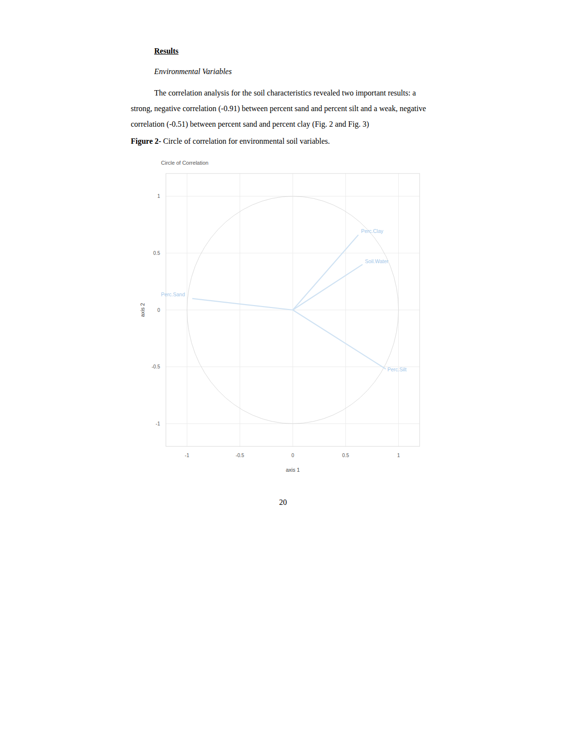Results
Environmental Variables
The correlation analysis for the soil characteristics revealed two important results: a strong, negative correlation (-0.91) between percent sand and percent silt and a weak, negative correlation (-0.51) between percent sand and percent clay (Fig. 2 and Fig. 3)
Figure 2- Circle of correlation for environmental soil variables.
Circle of Correlation Perc.Clay Soil.Water Perc.Sand Perc.Silt 1 0.5 0 -0.5 -1 -1 -0.5 0 0.5 1 axis 1 axis 2
20